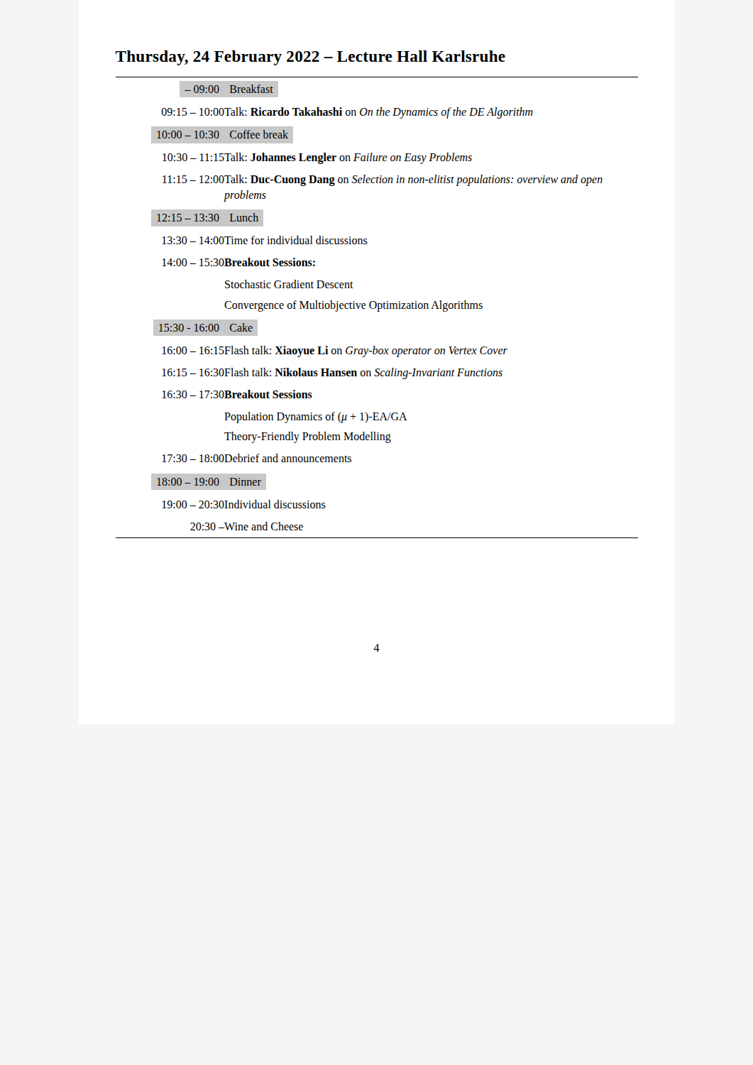Thursday, 24 February 2022 – Lecture Hall Karlsruhe
| – 09:00 | Breakfast |
| 09:15 – 10:00 | Talk: Ricardo Takahashi on On the Dynamics of the DE Algorithm |
| 10:00 – 10:30 | Coffee break |
| 10:30 – 11:15 | Talk: Johannes Lengler on Failure on Easy Problems |
| 11:15 – 12:00 | Talk: Duc-Cuong Dang on Selection in non-elitist populations: overview and open problems |
| 12:15 – 13:30 | Lunch |
| 13:30 – 14:00 | Time for individual discussions |
| 14:00 – 15:30 | Breakout Sessions: Stochastic Gradient Descent Convergence of Multiobjective Optimization Algorithms |
| 15:30 - 16:00 | Cake |
| 16:00 – 16:15 | Flash talk: Xiaoyue Li on Gray-box operator on Vertex Cover |
| 16:15 – 16:30 | Flash talk: Nikolaus Hansen on Scaling-Invariant Functions |
| 16:30 – 17:30 | Breakout Sessions Population Dynamics of ( μ + 1)-EA/GA Theory-Friendly Problem Modelling |
| 17:30 – 18:00 | Debrief and announcements |
| 18:00 – 19:00 | Dinner |
| 19:00 – 20:30 | Individual discussions |
| 20:30 – | Wine and Cheese |
4